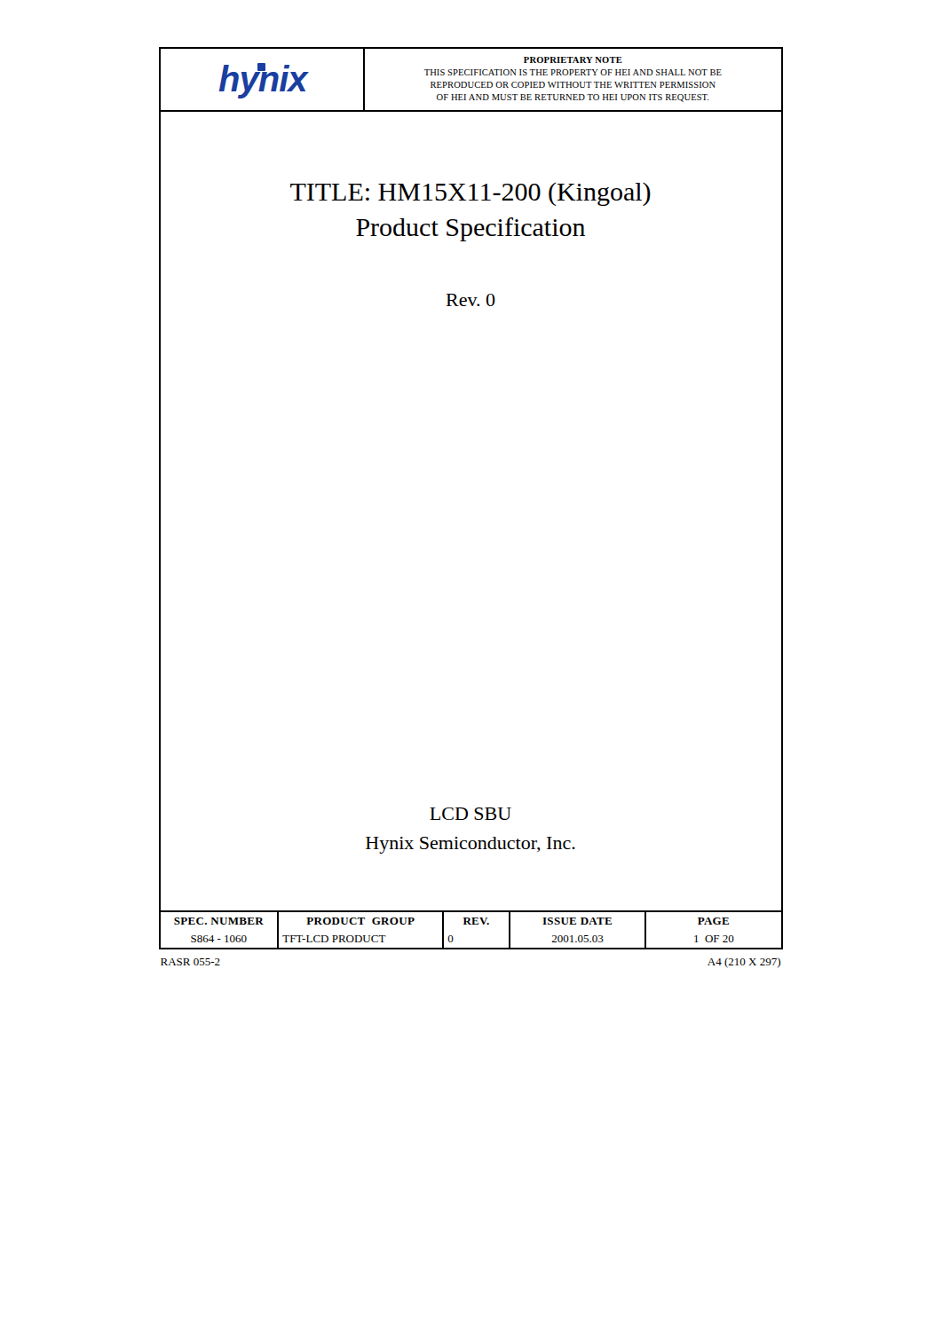hynix
PROPRIETARY NOTE
THIS SPECIFICATION IS THE PROPERTY OF HEI AND SHALL NOT BE
REPRODUCED OR COPIED WITHOUT THE WRITTEN PERMISSION
OF HEI AND MUST BE RETURNED TO HEI UPON ITS REQUEST.
TITLE: HM15X11-200 (Kingoal)
Product Specification
Rev. 0
LCD SBU
Hynix Semiconductor, Inc.
| SPEC. NUMBER | PRODUCT GROUP | REV. | ISSUE DATE | PAGE |
| S864 - 1060 | TFT-LCD PRODUCT | 0 | 2001.05.03 | 1 OF 20 |
RASR 055-2 A4 (210 X 297)